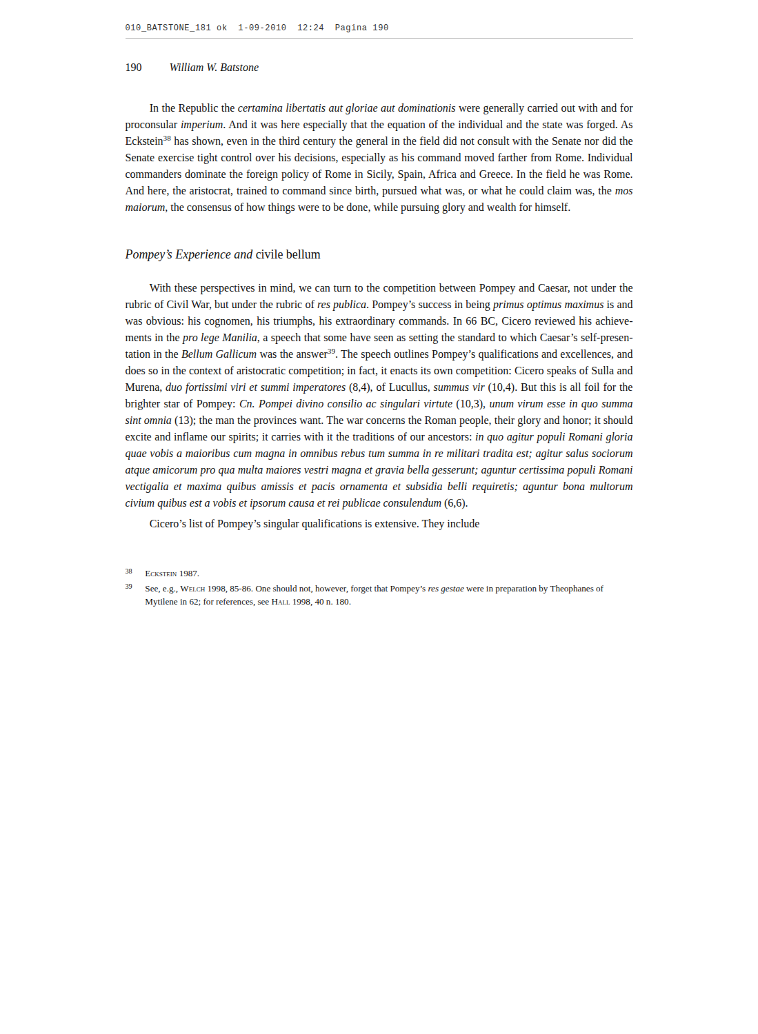010_BATSTONE_181 ok 1-09-2010 12:24 Pagina 190
190 William W. Batstone
In the Republic the certamina libertatis aut gloriae aut dominationis were generally carried out with and for proconsular imperium. And it was here especially that the equation of the individual and the state was forged. As Eckstein38 has shown, even in the third century the general in the field did not consult with the Senate nor did the Senate exercise tight control over his decisions, especially as his command moved farther from Rome. Individual commanders dominate the foreign policy of Rome in Sicily, Spain, Africa and Greece. In the field he was Rome. And here, the aristocrat, trained to command since birth, pursued what was, or what he could claim was, the mos maiorum, the consensus of how things were to be done, while pursuing glory and wealth for himself.
Pompey’s Experience and civile bellum
With these perspectives in mind, we can turn to the competition between Pompey and Caesar, not under the rubric of Civil War, but under the rubric of res publica. Pompey’s success in being primus optimus maximus is and was obvious: his cognomen, his triumphs, his extraordinary commands. In 66 BC, Cicero reviewed his achievements in the pro lege Manilia, a speech that some have seen as setting the standard to which Caesar’s self-presentation in the Bellum Gallicum was the answer39. The speech outlines Pompey’s qualifications and excellences, and does so in the context of aristocratic competition; in fact, it enacts its own competition: Cicero speaks of Sulla and Murena, duo fortissimi viri et summi imperatores (8,4), of Lucullus, summus vir (10,4). But this is all foil for the brighter star of Pompey: Cn. Pompei divino consilio ac singulari virtute (10,3), unum virum esse in quo summa sint omnia (13); the man the provinces want. The war concerns the Roman people, their glory and honor; it should excite and inflame our spirits; it carries with it the traditions of our ancestors: in quo agitur populi Romani gloria quae vobis a maioribus cum magna in omnibus rebus tum summa in re militari tradita est; agitur salus sociorum atque amicorum pro qua multa maiores vestri magna et gravia bella gesserunt; aguntur certissima populi Romani vectigalia et maxima quibus amissis et pacis ornamenta et subsidia belli requiretis; aguntur bona multorum civium quibus est a vobis et ipsorum causa et rei publicae consulendum (6,6).
Cicero’s list of Pompey’s singular qualifications is extensive. They include
38 Eckstein 1987.
39 See, e.g., Welch 1998, 85-86. One should not, however, forget that Pompey’s res gestae were in preparation by Theophanes of Mytilene in 62; for references, see Hall 1998, 40 n. 180.